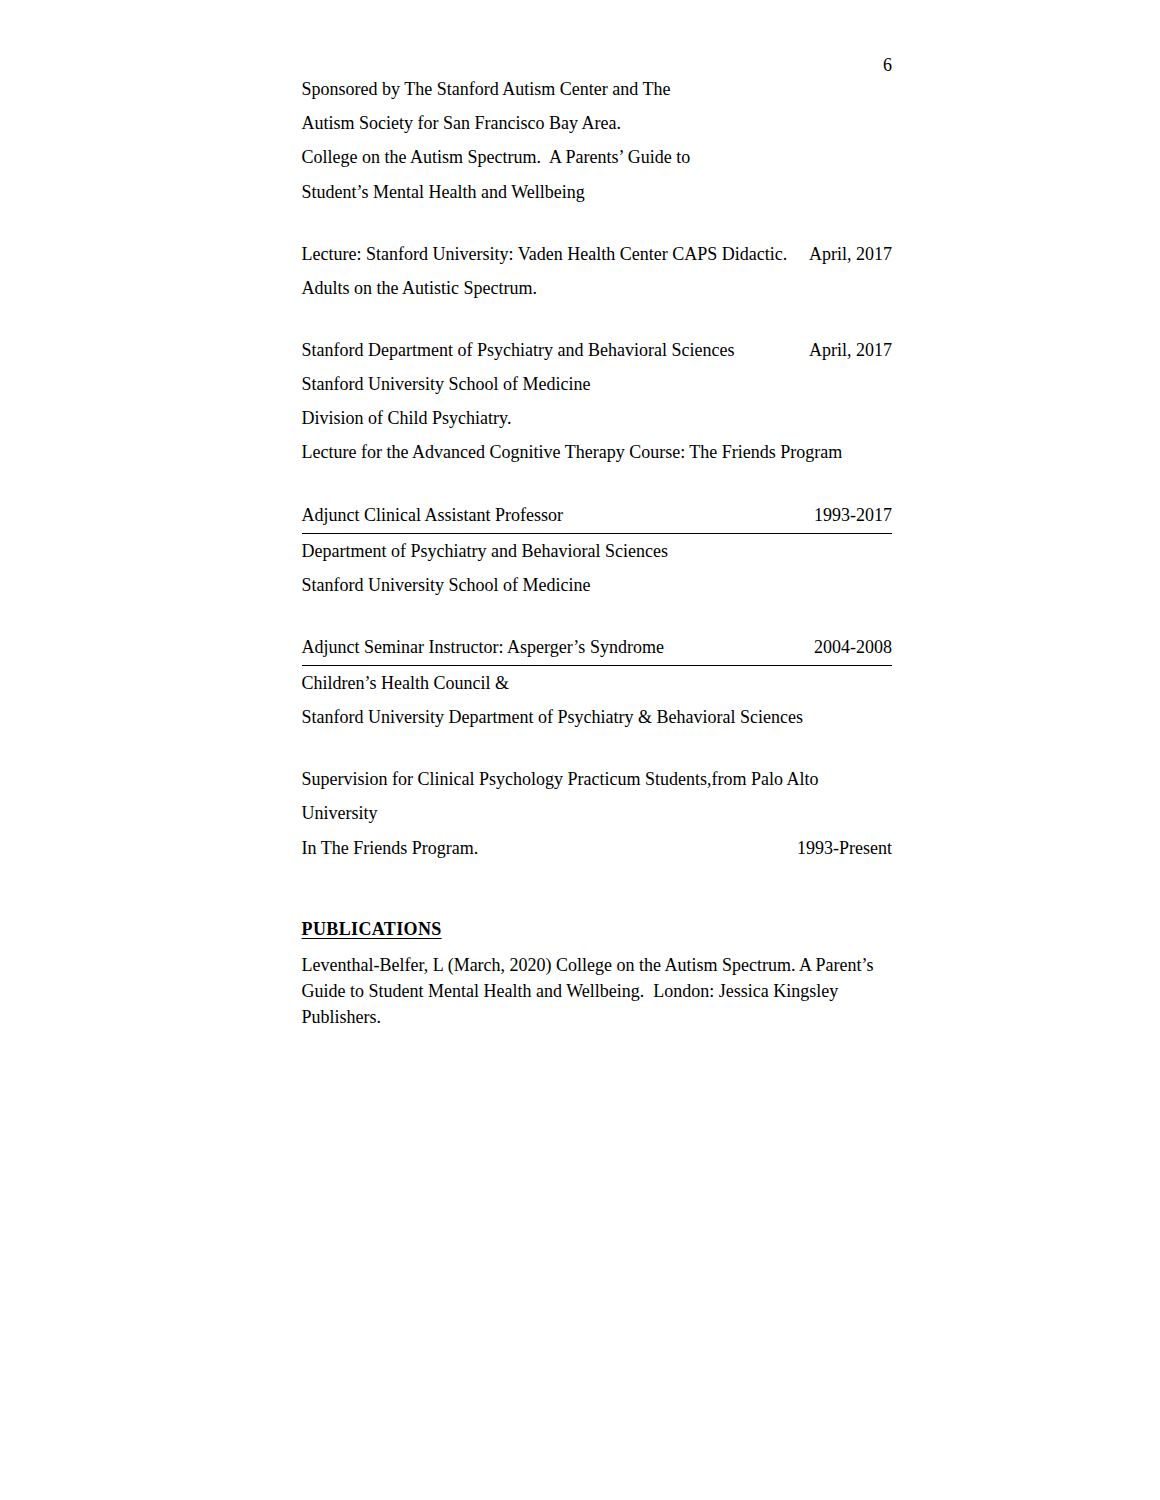6
Sponsored by The Stanford Autism Center and The Autism Society for San Francisco Bay Area. College on the Autism Spectrum. A Parents’ Guide to Student’s Mental Health and Wellbeing
Lecture: Stanford University: Vaden Health Center CAPS Didactic. April, 2017
Adults on the Autistic Spectrum.
Stanford Department of Psychiatry and Behavioral Sciences April, 2017
Stanford University School of Medicine Division of Child Psychiatry. Lecture for the Advanced Cognitive Therapy Course: The Friends Program
Adjunct Clinical Assistant Professor 1993-2017
Department of Psychiatry and Behavioral Sciences Stanford University School of Medicine
Adjunct Seminar Instructor: Asperger’s Syndrome 2004-2008
Children’s Health Council & Stanford University Department of Psychiatry & Behavioral Sciences
Supervision for Clinical Psychology Practicum Students,from Palo Alto University
In The Friends Program. 1993-Present
PUBLICATIONS
Leventhal-Belfer, L (March, 2020) College on the Autism Spectrum. A Parent’s Guide to Student Mental Health and Wellbeing. London: Jessica Kingsley Publishers.